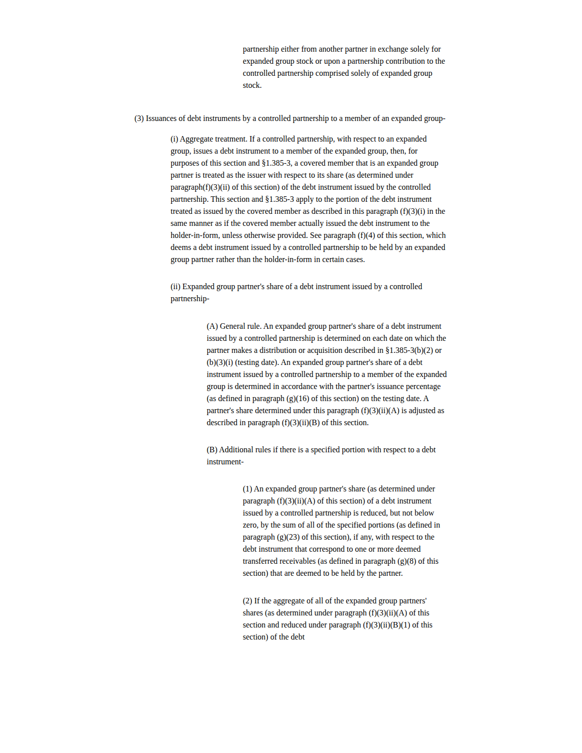partnership either from another partner in exchange solely for expanded group stock or upon a partnership contribution to the controlled partnership comprised solely of expanded group stock.
(3) Issuances of debt instruments by a controlled partnership to a member of an expanded group-
(i) Aggregate treatment. If a controlled partnership, with respect to an expanded group, issues a debt instrument to a member of the expanded group, then, for purposes of this section and §1.385-3, a covered member that is an expanded group partner is treated as the issuer with respect to its share (as determined under paragraph(f)(3)(ii) of this section) of the debt instrument issued by the controlled partnership. This section and §1.385-3 apply to the portion of the debt instrument treated as issued by the covered member as described in this paragraph (f)(3)(i) in the same manner as if the covered member actually issued the debt instrument to the holder-in-form, unless otherwise provided. See paragraph (f)(4) of this section, which deems a debt instrument issued by a controlled partnership to be held by an expanded group partner rather than the holder-in-form in certain cases.
(ii) Expanded group partner's share of a debt instrument issued by a controlled partnership-
(A) General rule. An expanded group partner's share of a debt instrument issued by a controlled partnership is determined on each date on which the partner makes a distribution or acquisition described in §1.385-3(b)(2) or (b)(3)(i) (testing date). An expanded group partner's share of a debt instrument issued by a controlled partnership to a member of the expanded group is determined in accordance with the partner's issuance percentage (as defined in paragraph (g)(16) of this section) on the testing date. A partner's share determined under this paragraph (f)(3)(ii)(A) is adjusted as described in paragraph (f)(3)(ii)(B) of this section.
(B) Additional rules if there is a specified portion with respect to a debt instrument-
(1) An expanded group partner's share (as determined under paragraph (f)(3)(ii)(A) of this section) of a debt instrument issued by a controlled partnership is reduced, but not below zero, by the sum of all of the specified portions (as defined in paragraph (g)(23) of this section), if any, with respect to the debt instrument that correspond to one or more deemed transferred receivables (as defined in paragraph (g)(8) of this section) that are deemed to be held by the partner.
(2) If the aggregate of all of the expanded group partners' shares (as determined under paragraph (f)(3)(ii)(A) of this section and reduced under paragraph (f)(3)(ii)(B)(1) of this section) of the debt